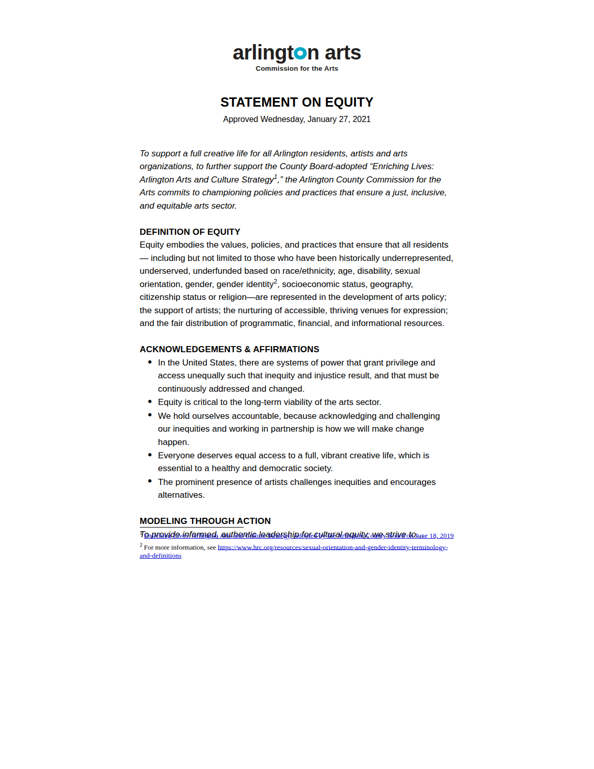arlingt n arts
Commission for the Arts
STATEMENT ON EQUITY
Approved Wednesday, January 27, 2021
To support a full creative life for all Arlington residents, artists and arts organizations, to further support the County Board-adopted “Enriching Lives: Arlington Arts and Culture Strategy1,” the Arlington County Commission for the Arts commits to championing policies and practices that ensure a just, inclusive, and equitable arts sector.
DEFINITION OF EQUITY
Equity embodies the values, policies, and practices that ensure that all residents — including but not limited to those who have been historically underrepresented, underserved, underfunded based on race/ethnicity, age, disability, sexual orientation, gender, gender identity2, socioeconomic status, geography, citizenship status or religion—are represented in the development of arts policy; the support of artists; the nurturing of accessible, thriving venues for expression; and the fair distribution of programmatic, financial, and informational resources.
ACKNOWLEDGEMENTS & AFFIRMATIONS
In the United States, there are systems of power that grant privilege and access unequally such that inequity and injustice result, and that must be continuously addressed and changed.
Equity is critical to the long-term viability of the arts sector.
We hold ourselves accountable, because acknowledging and challenging our inequities and working in partnership is how we will make change happen.
Everyone deserves equal access to a full, vibrant creative life, which is essential to a healthy and democratic society.
The prominent presence of artists challenges inequities and encourages alternatives.
MODELING THROUGH ACTION
To provide informed, authentic leadership for cultural equity, we strive to…
1 Enriching Lives: Arlington Arts and Culture Strategy, Adopted by the Arlington County Board on June 18, 2019
2 For more information, see https://www.hrc.org/resources/sexual-orientation-and-gender-identity-terminology-and-definitions